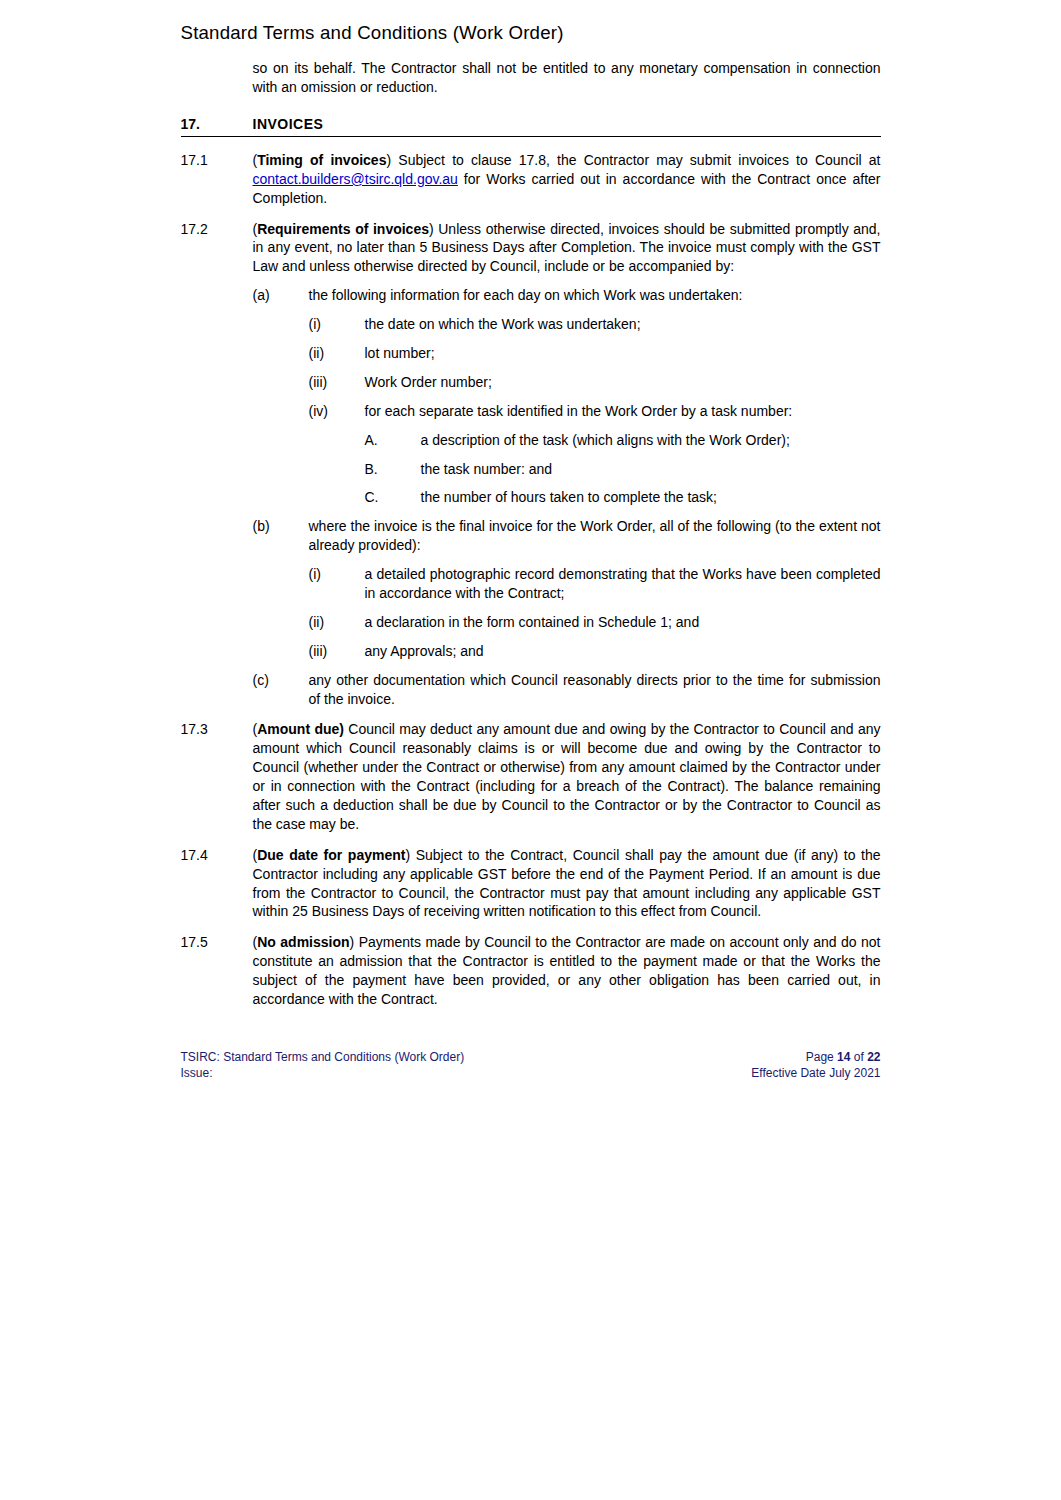Standard Terms and Conditions (Work Order)
so on its behalf. The Contractor shall not be entitled to any monetary compensation in connection with an omission or reduction.
17. INVOICES
17.1 (Timing of invoices) Subject to clause 17.8, the Contractor may submit invoices to Council at contact.builders@tsirc.qld.gov.au for Works carried out in accordance with the Contract once after Completion.
17.2 (Requirements of invoices) Unless otherwise directed, invoices should be submitted promptly and, in any event, no later than 5 Business Days after Completion. The invoice must comply with the GST Law and unless otherwise directed by Council, include or be accompanied by:
(a) the following information for each day on which Work was undertaken:
(i) the date on which the Work was undertaken;
(ii) lot number;
(iii) Work Order number;
(iv) for each separate task identified in the Work Order by a task number:
A. a description of the task (which aligns with the Work Order);
B. the task number: and
C. the number of hours taken to complete the task;
(b) where the invoice is the final invoice for the Work Order, all of the following (to the extent not already provided):
(i) a detailed photographic record demonstrating that the Works have been completed in accordance with the Contract;
(ii) a declaration in the form contained in Schedule 1; and
(iii) any Approvals; and
(c) any other documentation which Council reasonably directs prior to the time for submission of the invoice.
17.3 (Amount due) Council may deduct any amount due and owing by the Contractor to Council and any amount which Council reasonably claims is or will become due and owing by the Contractor to Council (whether under the Contract or otherwise) from any amount claimed by the Contractor under or in connection with the Contract (including for a breach of the Contract). The balance remaining after such a deduction shall be due by Council to the Contractor or by the Contractor to Council as the case may be.
17.4 (Due date for payment) Subject to the Contract, Council shall pay the amount due (if any) to the Contractor including any applicable GST before the end of the Payment Period. If an amount is due from the Contractor to Council, the Contractor must pay that amount including any applicable GST within 25 Business Days of receiving written notification to this effect from Council.
17.5 (No admission) Payments made by Council to the Contractor are made on account only and do not constitute an admission that the Contractor is entitled to the payment made or that the Works the subject of the payment have been provided, or any other obligation has been carried out, in accordance with the Contract.
TSIRC: Standard Terms and Conditions (Work Order)
Issue:
Page 14 of 22
Effective Date July 2021